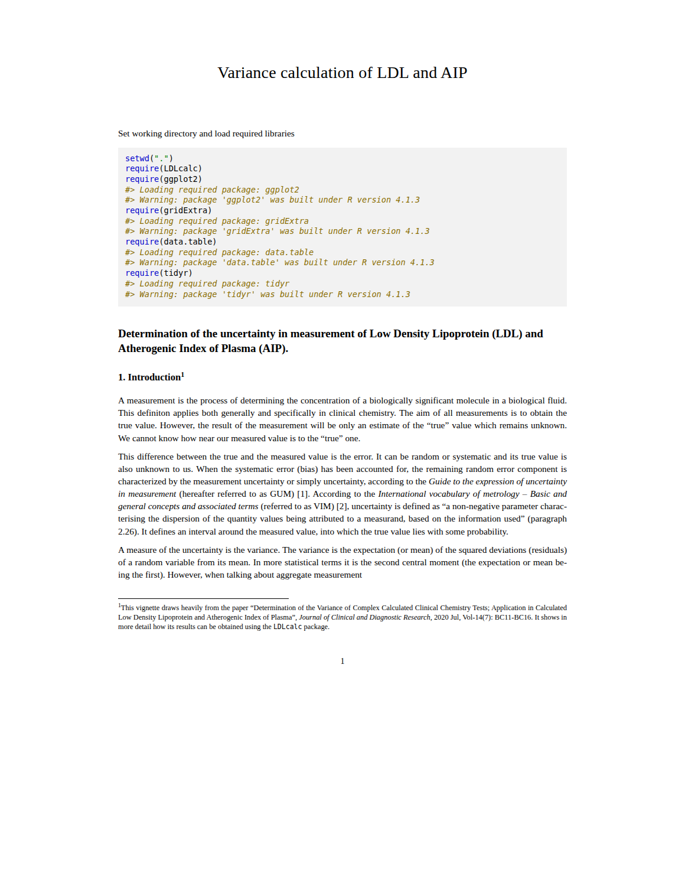Variance calculation of LDL and AIP
Set working directory and load required libraries
setwd(".")
require(LDLcalc)
require(ggplot2)
#> Loading required package: ggplot2
#> Warning: package 'ggplot2' was built under R version 4.1.3
require(gridExtra)
#> Loading required package: gridExtra
#> Warning: package 'gridExtra' was built under R version 4.1.3
require(data.table)
#> Loading required package: data.table
#> Warning: package 'data.table' was built under R version 4.1.3
require(tidyr)
#> Loading required package: tidyr
#> Warning: package 'tidyr' was built under R version 4.1.3
Determination of the uncertainty in measurement of Low Density Lipoprotein (LDL) and Atherogenic Index of Plasma (AIP).
1. Introduction1
A measurement is the process of determining the concentration of a biologically significant molecule in a biological fluid. This definiton applies both generally and specifically in clinical chemistry. The aim of all measurements is to obtain the true value. However, the result of the measurement will be only an estimate of the “true” value which remains unknown. We cannot know how near our measured value is to the “true” one.
This difference between the true and the measured value is the error. It can be random or systematic and its true value is also unknown to us. When the systematic error (bias) has been accounted for, the remaining random error component is characterized by the measurement uncertainty or simply uncertainty, according to the Guide to the expression of uncertainty in measurement (hereafter referred to as GUM) [1]. According to the International vocabulary of metrology – Basic and general concepts and associated terms (referred to as VIM) [2], uncertainty is defined as “a non-negative parameter characterising the dispersion of the quantity values being attributed to a measurand, based on the information used” (paragraph 2.26). It defines an interval around the measured value, into which the true value lies with some probability.
A measure of the uncertainty is the variance. The variance is the expectation (or mean) of the squared deviations (residuals) of a random variable from its mean. In more statistical terms it is the second central moment (the expectation or mean being the first). However, when talking about aggregate measurement
1This vignette draws heavily from the paper “Determination of the Variance of Complex Calculated Clinical Chemistry Tests; Application in Calculated Low Density Lipoprotein and Atherogenic Index of Plasma”, Journal of Clinical and Diagnostic Research, 2020 Jul, Vol-14(7): BC11-BC16. It shows in more detail how its results can be obtained using the LDLcalc package.
1